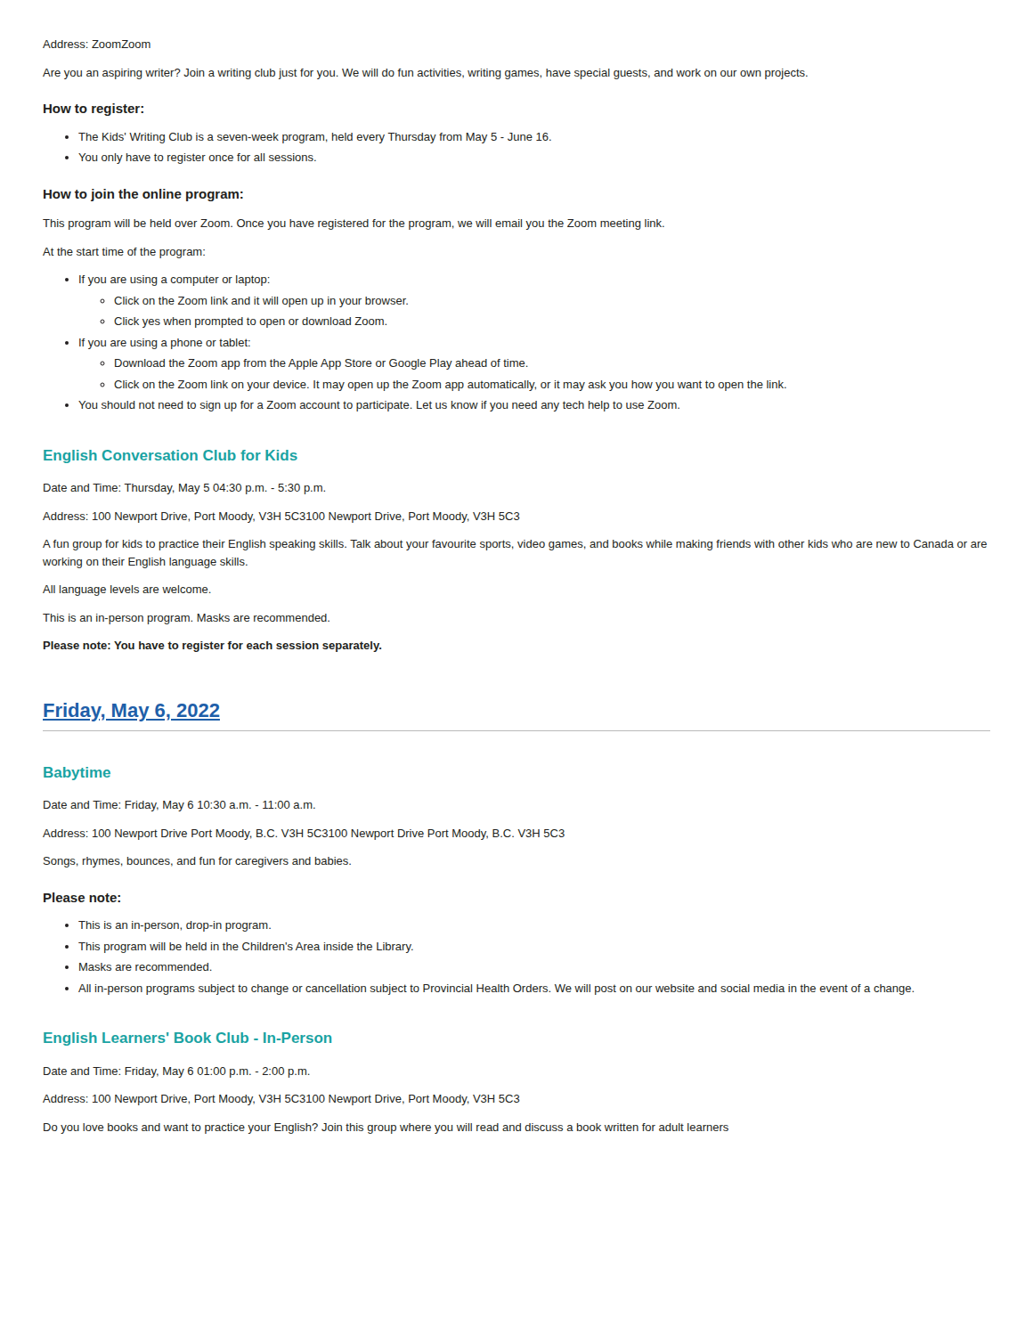Address: ZoomZoom
Are you an aspiring writer? Join a writing club just for you. We will do fun activities, writing games, have special guests, and work on our own projects.
How to register:
The Kids' Writing Club is a seven-week program, held every Thursday from May 5 - June 16.
You only have to register once for all sessions.
How to join the online program:
This program will be held over Zoom. Once you have registered for the program, we will email you the Zoom meeting link.
At the start time of the program:
If you are using a computer or laptop:
Click on the Zoom link and it will open up in your browser.
Click yes when prompted to open or download Zoom.
If you are using a phone or tablet:
Download the Zoom app from the Apple App Store or Google Play ahead of time.
Click on the Zoom link on your device. It may open up the Zoom app automatically, or it may ask you how you want to open the link.
You should not need to sign up for a Zoom account to participate. Let us know if you need any tech help to use Zoom.
English Conversation Club for Kids
Date and Time: Thursday, May 5 04:30 p.m. - 5:30 p.m.
Address: 100 Newport Drive, Port Moody, V3H 5C3100 Newport Drive, Port Moody, V3H 5C3
A fun group for kids to practice their English speaking skills. Talk about your favourite sports, video games, and books while making friends with other kids who are new to Canada or are working on their English language skills.
All language levels are welcome.
This is an in-person program. Masks are recommended.
Please note: You have to register for each session separately.
Friday, May 6, 2022
Babytime
Date and Time: Friday, May 6 10:30 a.m. - 11:00 a.m.
Address: 100 Newport Drive Port Moody, B.C. V3H 5C3100 Newport Drive Port Moody, B.C. V3H 5C3
Songs, rhymes, bounces, and fun for caregivers and babies.
Please note:
This is an in-person, drop-in program.
This program will be held in the Children's Area inside the Library.
Masks are recommended.
All in-person programs subject to change or cancellation subject to Provincial Health Orders. We will post on our website and social media in the event of a change.
English Learners' Book Club - In-Person
Date and Time: Friday, May 6 01:00 p.m. - 2:00 p.m.
Address: 100 Newport Drive, Port Moody, V3H 5C3100 Newport Drive, Port Moody, V3H 5C3
Do you love books and want to practice your English? Join this group where you will read and discuss a book written for adult learners